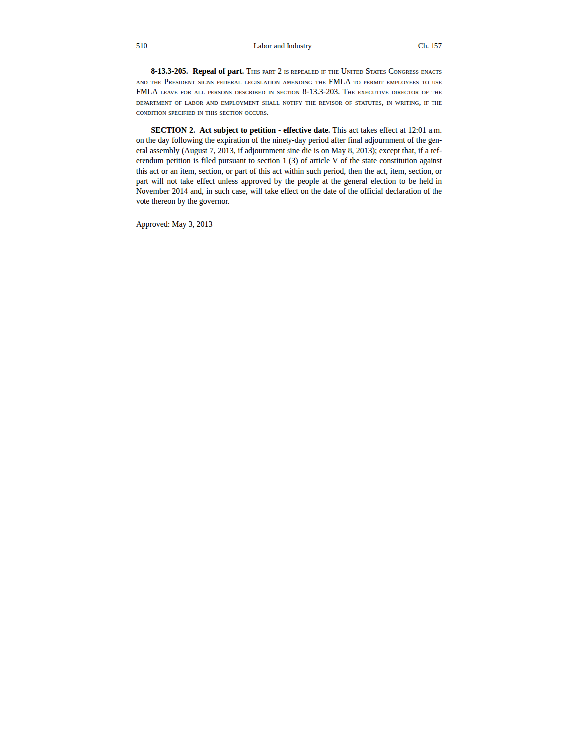510 Labor and Industry Ch. 157
8-13.3-205. Repeal of part. This part 2 is repealed if the United States Congress enacts and the President signs federal legislation amending the FMLA to permit employees to use FMLA leave for all persons described in section 8-13.3-203. The executive director of the department of labor and employment shall notify the revisor of statutes, in writing, if the condition specified in this section occurs.
SECTION 2. Act subject to petition - effective date. This act takes effect at 12:01 a.m. on the day following the expiration of the ninety-day period after final adjournment of the general assembly (August 7, 2013, if adjournment sine die is on May 8, 2013); except that, if a referendum petition is filed pursuant to section 1 (3) of article V of the state constitution against this act or an item, section, or part of this act within such period, then the act, item, section, or part will not take effect unless approved by the people at the general election to be held in November 2014 and, in such case, will take effect on the date of the official declaration of the vote thereon by the governor.
Approved: May 3, 2013